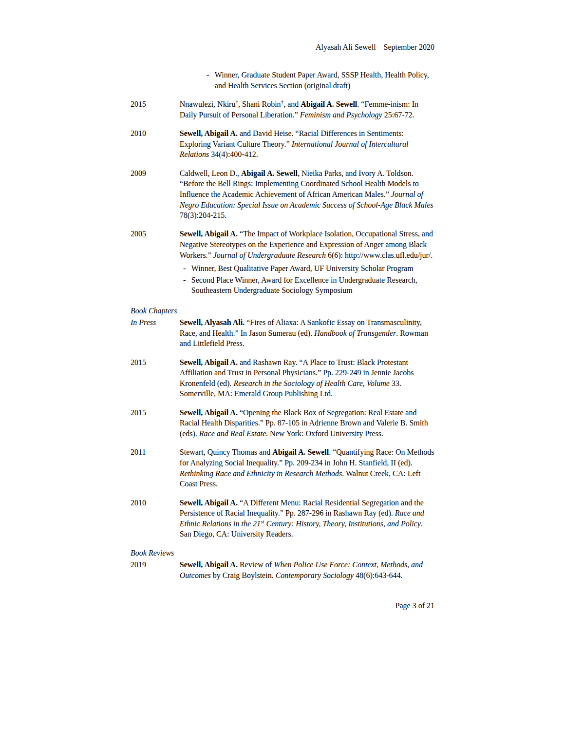Alyasah Ali Sewell – September 2020
Winner, Graduate Student Paper Award, SSSP Health, Health Policy, and Health Services Section (original draft)
2015
Nnawulezi, Nkiru†, Shani Robin†, and Abigail A. Sewell. “Femme-inism: In Daily Pursuit of Personal Liberation.” Feminism and Psychology 25:67-72.
2010
Sewell, Abigail A. and David Heise. “Racial Differences in Sentiments: Exploring Variant Culture Theory.” International Journal of Intercultural Relations 34(4):400-412.
2009
Caldwell, Leon D., Abigail A. Sewell, Nieika Parks, and Ivory A. Toldson. “Before the Bell Rings: Implementing Coordinated School Health Models to Influence the Academic Achievement of African American Males.” Journal of Negro Education: Special Issue on Academic Success of School-Age Black Males 78(3):204-215.
2005
Sewell, Abigail A. “The Impact of Workplace Isolation, Occupational Stress, and Negative Stereotypes on the Experience and Expression of Anger among Black Workers.” Journal of Undergraduate Research 6(6): http://www.clas.ufl.edu/jur/.
Winner, Best Qualitative Paper Award, UF University Scholar Program
Second Place Winner, Award for Excellence in Undergraduate Research, Southeastern Undergraduate Sociology Symposium
Book Chapters
In Press
Sewell, Alyasah Ali. “Fires of Aliaxa: A Sankofic Essay on Transmasculinity, Race, and Health.” In Jason Sumerau (ed). Handbook of Transgender. Rowman and Littlefield Press.
2015
Sewell, Abigail A. and Rashawn Ray. “A Place to Trust: Black Protestant Affiliation and Trust in Personal Physicians.” Pp. 229-249 in Jennie Jacobs Kronenfeld (ed). Research in the Sociology of Health Care, Volume 33. Somerville, MA: Emerald Group Publishing Ltd.
2015
Sewell, Abigail A. “Opening the Black Box of Segregation: Real Estate and Racial Health Disparities.” Pp. 87-105 in Adrienne Brown and Valerie B. Smith (eds). Race and Real Estate. New York: Oxford University Press.
2011
Stewart, Quincy Thomas and Abigail A. Sewell. “Quantifying Race: On Methods for Analyzing Social Inequality.” Pp. 209-234 in John H. Stanfield, II (ed). Rethinking Race and Ethnicity in Research Methods. Walnut Creek, CA: Left Coast Press.
2010
Sewell, Abigail A. “A Different Menu: Racial Residential Segregation and the Persistence of Racial Inequality.” Pp. 287-296 in Rashawn Ray (ed). Race and Ethnic Relations in the 21st Century: History, Theory, Institutions, and Policy. San Diego, CA: University Readers.
Book Reviews
2019
Sewell, Abigail A. Review of When Police Use Force: Context, Methods, and Outcomes by Craig Boylstein. Contemporary Sociology 48(6):643-644.
Page 3 of 21